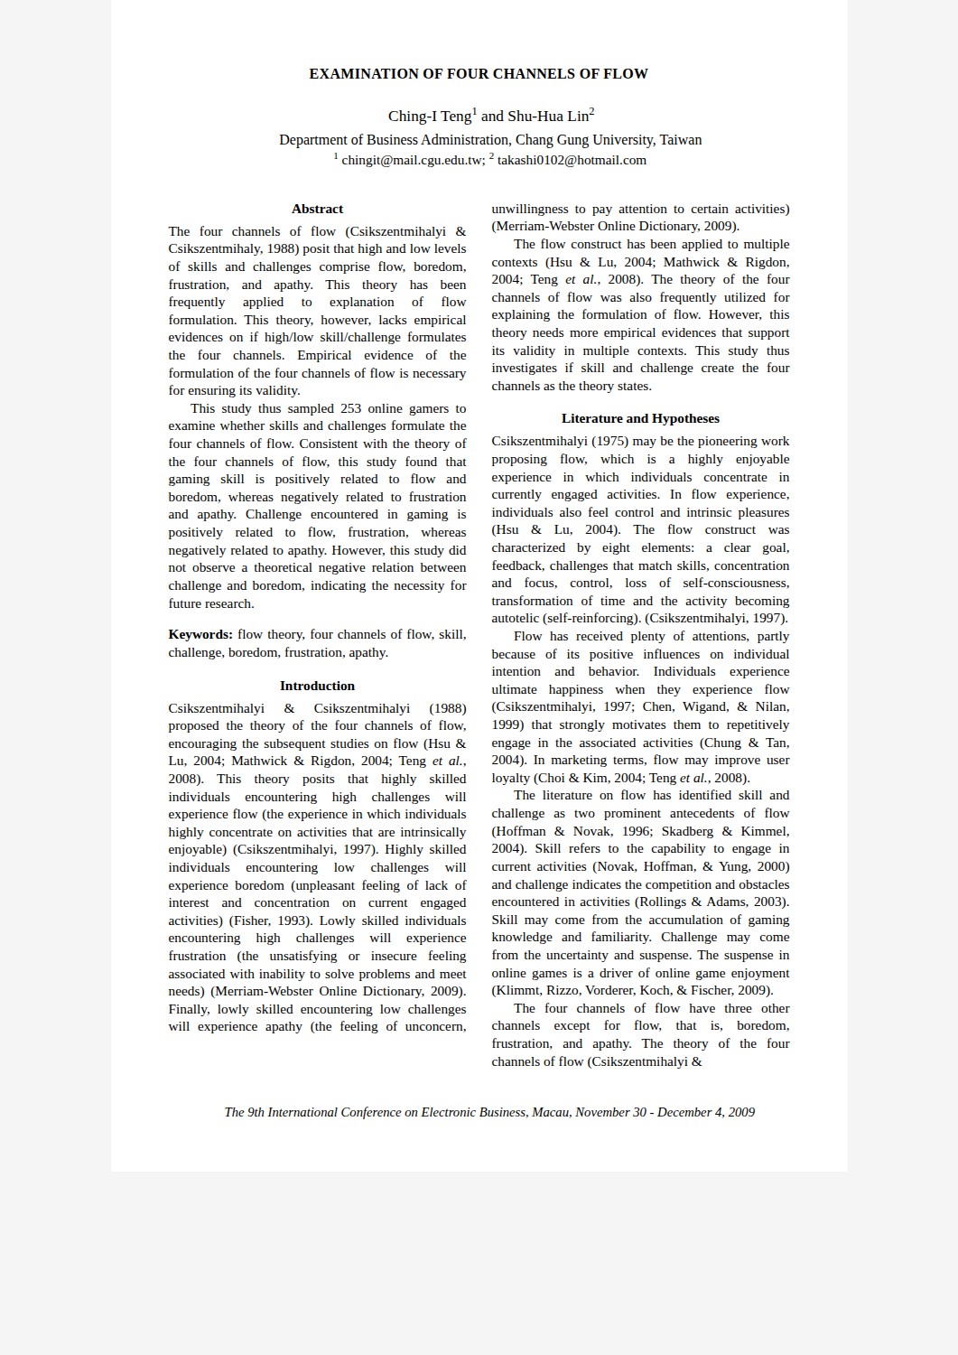Examination of Four Channels of Flow
Ching-I Teng1 and Shu-Hua Lin2
Department of Business Administration, Chang Gung University, Taiwan
1 chingit@mail.cgu.edu.tw; 2 takashi0102@hotmail.com
Abstract
The four channels of flow (Csikszentmihalyi & Csikszentmihaly, 1988) posit that high and low levels of skills and challenges comprise flow, boredom, frustration, and apathy. This theory has been frequently applied to explanation of flow formulation. This theory, however, lacks empirical evidences on if high/low skill/challenge formulates the four channels. Empirical evidence of the formulation of the four channels of flow is necessary for ensuring its validity.
This study thus sampled 253 online gamers to examine whether skills and challenges formulate the four channels of flow. Consistent with the theory of the four channels of flow, this study found that gaming skill is positively related to flow and boredom, whereas negatively related to frustration and apathy. Challenge encountered in gaming is positively related to flow, frustration, whereas negatively related to apathy. However, this study did not observe a theoretical negative relation between challenge and boredom, indicating the necessity for future research.
Keywords: flow theory, four channels of flow, skill, challenge, boredom, frustration, apathy.
Introduction
Csikszentmihalyi & Csikszentmihalyi (1988) proposed the theory of the four channels of flow, encouraging the subsequent studies on flow (Hsu & Lu, 2004; Mathwick & Rigdon, 2004; Teng et al., 2008). This theory posits that highly skilled individuals encountering high challenges will experience flow (the experience in which individuals highly concentrate on activities that are intrinsically enjoyable) (Csikszentmihalyi, 1997). Highly skilled individuals encountering low challenges will experience boredom (unpleasant feeling of lack of interest and concentration on current engaged activities) (Fisher, 1993). Lowly skilled individuals encountering high challenges will experience frustration (the unsatisfying or insecure feeling associated with inability to solve problems and meet needs) (Merriam-Webster Online Dictionary, 2009). Finally, lowly skilled encountering low challenges will experience apathy (the feeling of unconcern, unwillingness to pay attention to certain activities) (Merriam-Webster Online Dictionary, 2009).
The flow construct has been applied to multiple contexts (Hsu & Lu, 2004; Mathwick & Rigdon, 2004; Teng et al., 2008). The theory of the four channels of flow was also frequently utilized for explaining the formulation of flow. However, this theory needs more empirical evidences that support its validity in multiple contexts. This study thus investigates if skill and challenge create the four channels as the theory states.
Literature and Hypotheses
Csikszentmihalyi (1975) may be the pioneering work proposing flow, which is a highly enjoyable experience in which individuals concentrate in currently engaged activities. In flow experience, individuals also feel control and intrinsic pleasures (Hsu & Lu, 2004). The flow construct was characterized by eight elements: a clear goal, feedback, challenges that match skills, concentration and focus, control, loss of self-consciousness, transformation of time and the activity becoming autotelic (self-reinforcing). (Csikszentmihalyi, 1997).
Flow has received plenty of attentions, partly because of its positive influences on individual intention and behavior. Individuals experience ultimate happiness when they experience flow (Csikszentmihalyi, 1997; Chen, Wigand, & Nilan, 1999) that strongly motivates them to repetitively engage in the associated activities (Chung & Tan, 2004). In marketing terms, flow may improve user loyalty (Choi & Kim, 2004; Teng et al., 2008).
The literature on flow has identified skill and challenge as two prominent antecedents of flow (Hoffman & Novak, 1996; Skadberg & Kimmel, 2004). Skill refers to the capability to engage in current activities (Novak, Hoffman, & Yung, 2000) and challenge indicates the competition and obstacles encountered in activities (Rollings & Adams, 2003). Skill may come from the accumulation of gaming knowledge and familiarity. Challenge may come from the uncertainty and suspense. The suspense in online games is a driver of online game enjoyment (Klimmt, Rizzo, Vorderer, Koch, & Fischer, 2009).
The four channels of flow have three other channels except for flow, that is, boredom, frustration, and apathy. The theory of the four channels of flow (Csikszentmihalyi &
The 9th International Conference on Electronic Business, Macau, November 30 - December 4, 2009